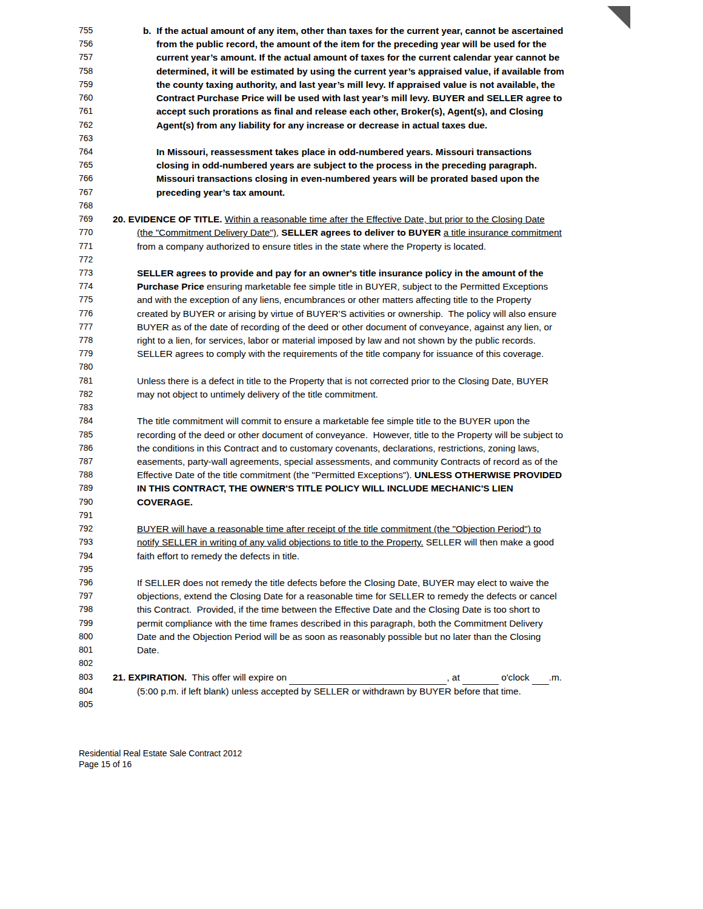| 755 | b. If the actual amount of any item, other than taxes for the current year, cannot be ascertained |
| 756 | from the public record, the amount of the item for the preceding year will be used for the |
| 757 | current year’s amount. If the actual amount of taxes for the current calendar year cannot be |
| 758 | determined, it will be estimated by using the current year’s appraised value, if available from |
| 759 | the county taxing authority, and last year’s mill levy. If appraised value is not available, the |
| 760 | Contract Purchase Price will be used with last year’s mill levy. BUYER and SELLER agree to |
| 761 | accept such prorations as final and release each other, Broker(s), Agent(s), and Closing |
| 762 | Agent(s) from any liability for any increase or decrease in actual taxes due. |
| 763 | |
| 764 | In Missouri, reassessment takes place in odd-numbered years. Missouri transactions |
| 765 | closing in odd-numbered years are subject to the process in the preceding paragraph. |
| 766 | Missouri transactions closing in even-numbered years will be prorated based upon the |
| 767 | preceding year’s tax amount. |
| 768 | |
| 769 | 20. EVIDENCE OF TITLE. Within a reasonable time after the Effective Date, but prior to the Closing Date |
| 770 | (the "Commitment Delivery Date"), SELLER agrees to deliver to BUYER a title insurance commitment |
| 771 | from a company authorized to ensure titles in the state where the Property is located. |
| 772 | |
| 773 | SELLER agrees to provide and pay for an owner's title insurance policy in the amount of the |
| 774 | Purchase Price ensuring marketable fee simple title in BUYER, subject to the Permitted Exceptions |
| 775 | and with the exception of any liens, encumbrances or other matters affecting title to the Property |
| 776 | created by BUYER or arising by virtue of BUYER’S activities or ownership. The policy will also ensure |
| 777 | BUYER as of the date of recording of the deed or other document of conveyance, against any lien, or |
| 778 | right to a lien, for services, labor or material imposed by law and not shown by the public records. |
| 779 | SELLER agrees to comply with the requirements of the title company for issuance of this coverage. |
| 780 | |
| 781 | Unless there is a defect in title to the Property that is not corrected prior to the Closing Date, BUYER |
| 782 | may not object to untimely delivery of the title commitment. |
| 783 | |
| 784 | The title commitment will commit to ensure a marketable fee simple title to the BUYER upon the |
| 785 | recording of the deed or other document of conveyance. However, title to the Property will be subject to |
| 786 | the conditions in this Contract and to customary covenants, declarations, restrictions, zoning laws, |
| 787 | easements, party-wall agreements, special assessments, and community Contracts of record as of the |
| 788 | Effective Date of the title commitment (the "Permitted Exceptions"). UNLESS OTHERWISE PROVIDED |
| 789 | IN THIS CONTRACT, THE OWNER'S TITLE POLICY WILL INCLUDE MECHANIC'S LIEN |
| 790 | COVERAGE. |
| 791 | |
| 792 | BUYER will have a reasonable time after receipt of the title commitment (the "Objection Period") to |
| 793 | notify SELLER in writing of any valid objections to title to the Property. SELLER will then make a good |
| 794 | faith effort to remedy the defects in title. |
| 795 | |
| 796 | If SELLER does not remedy the title defects before the Closing Date, BUYER may elect to waive the |
| 797 | objections, extend the Closing Date for a reasonable time for SELLER to remedy the defects or cancel |
| 798 | this Contract. Provided, if the time between the Effective Date and the Closing Date is too short to |
| 799 | permit compliance with the time frames described in this paragraph, both the Commitment Delivery |
| 800 | Date and the Objection Period will be as soon as reasonably possible but no later than the Closing |
| 801 | Date. |
| 802 | |
| 803 | 21. EXPIRATION. This offer will expire on , at o'clock .m. |
| 804 | (5:00 p.m. if left blank) unless accepted by SELLER or withdrawn by BUYER before that time. |
| 805 | |
Residential Real Estate Sale Contract 2012
Page 15 of 16